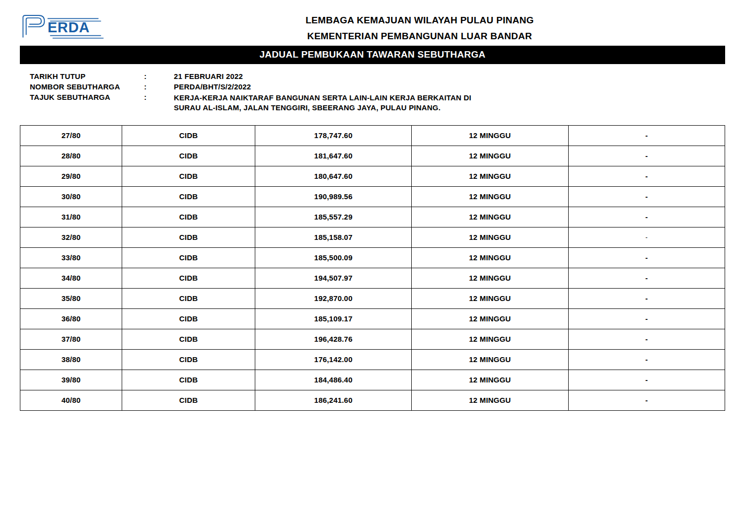ERDA
LEMBAGA KEMAJUAN WILAYAH PULAU PINANG
KEMENTERIAN PEMBANGUNAN LUAR BANDAR
JADUAL PEMBUKAAN TAWARAN SEBUTHARGA
| TARIKH TUTUP | : | 21 FEBRUARI 2022 |
| NOMBOR SEBUTHARGA | : | PERDA/BHT/S/2/2022 |
| TAJUK SEBUTHARGA | : | KERJA-KERJA NAIKTARAF BANGUNAN SERTA LAIN-LAIN KERJA BERKAITAN DI SURAU AL-ISLAM, JALAN TENGGIRI, SBEERANG JAYA, PULAU PINANG. |
| 27/80 | CIDB | 178,747.60 | 12 MINGGU | - |
| 28/80 | CIDB | 181,647.60 | 12 MINGGU | - |
| 29/80 | CIDB | 180,647.60 | 12 MINGGU | - |
| 30/80 | CIDB | 190,989.56 | 12 MINGGU | - |
| 31/80 | CIDB | 185,557.29 | 12 MINGGU | - |
| 32/80 | CIDB | 185,158.07 | 12 MINGGU | - |
| 33/80 | CIDB | 185,500.09 | 12 MINGGU | - |
| 34/80 | CIDB | 194,507.97 | 12 MINGGU | - |
| 35/80 | CIDB | 192,870.00 | 12 MINGGU | - |
| 36/80 | CIDB | 185,109.17 | 12 MINGGU | - |
| 37/80 | CIDB | 196,428.76 | 12 MINGGU | - |
| 38/80 | CIDB | 176,142.00 | 12 MINGGU | - |
| 39/80 | CIDB | 184,486.40 | 12 MINGGU | - |
| 40/80 | CIDB | 186,241.60 | 12 MINGGU | - |